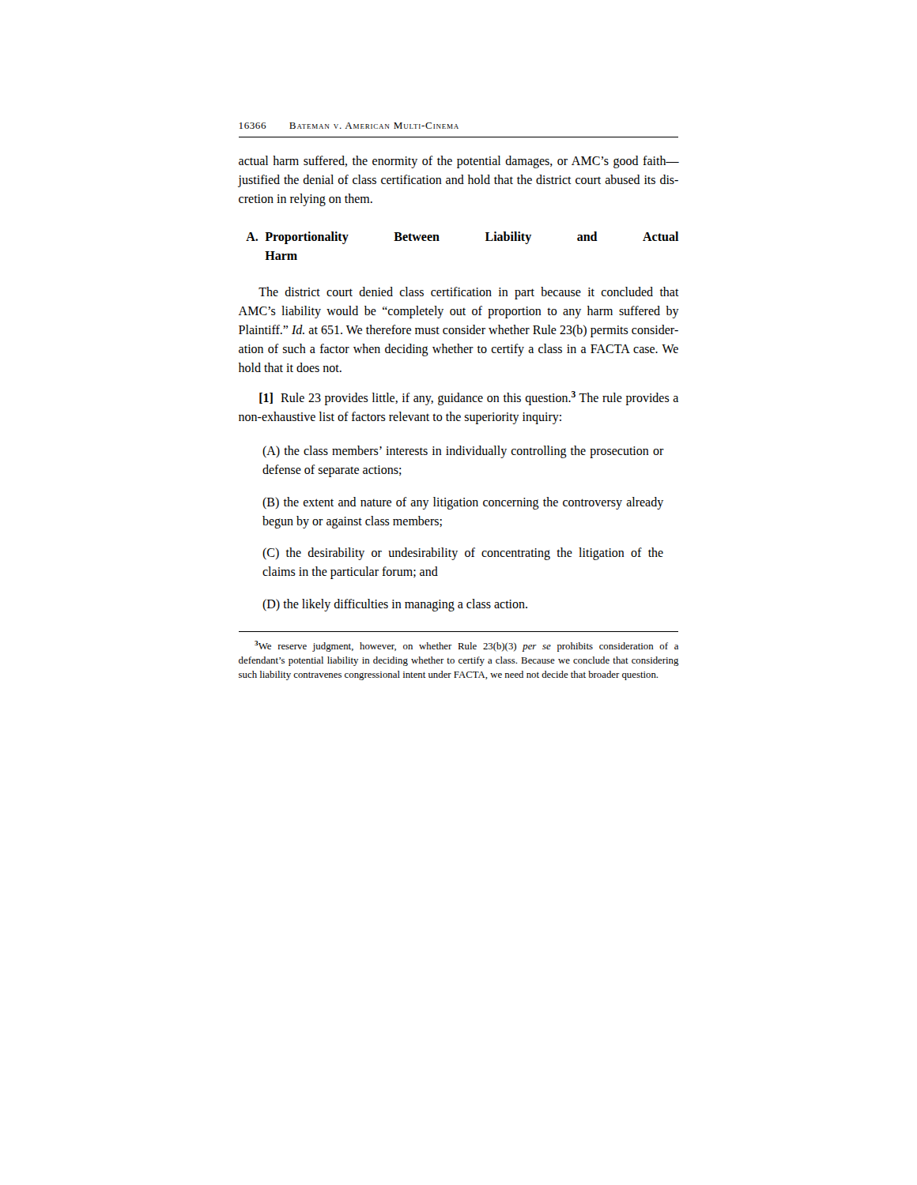16366 Bateman v. American Multi-Cinema
actual harm suffered, the enormity of the potential damages, or AMC’s good faith—justified the denial of class certification and hold that the district court abused its discretion in relying on them.
A. Proportionality Between Liability and Actual Harm
The district court denied class certification in part because it concluded that AMC’s liability would be “completely out of proportion to any harm suffered by Plaintiff.” Id. at 651. We therefore must consider whether Rule 23(b) permits consideration of such a factor when deciding whether to certify a class in a FACTA case. We hold that it does not.
[1] Rule 23 provides little, if any, guidance on this question.3 The rule provides a non-exhaustive list of factors relevant to the superiority inquiry:
(A) the class members’ interests in individually controlling the prosecution or defense of separate actions;
(B) the extent and nature of any litigation concerning the controversy already begun by or against class members;
(C) the desirability or undesirability of concentrating the litigation of the claims in the particular forum; and
(D) the likely difficulties in managing a class action.
3We reserve judgment, however, on whether Rule 23(b)(3) per se prohibits consideration of a defendant’s potential liability in deciding whether to certify a class. Because we conclude that considering such liability contravenes congressional intent under FACTA, we need not decide that broader question.